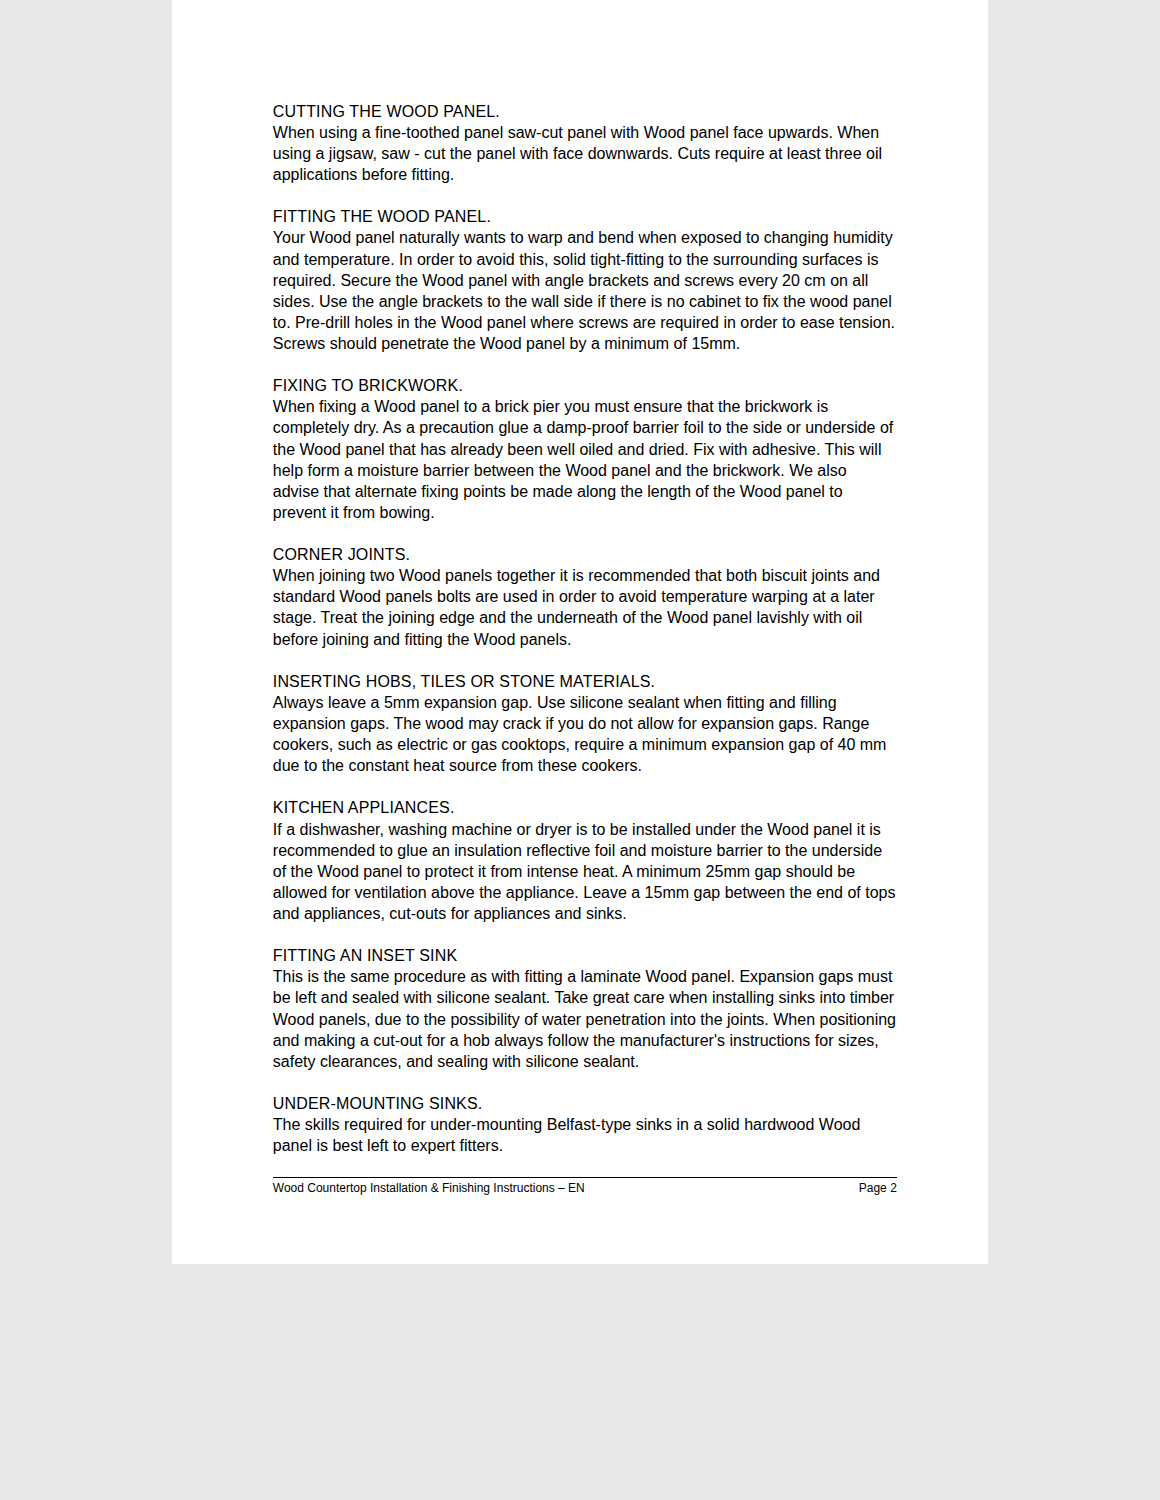CUTTING THE WOOD PANEL.
When using a fine-toothed panel saw-cut panel with Wood panel face upwards. When using a jigsaw, saw - cut the panel with face downwards. Cuts require at least three oil applications before fitting.
FITTING THE WOOD PANEL.
Your Wood panel naturally wants to warp and bend when exposed to changing humidity and temperature. In order to avoid this, solid tight-fitting to the surrounding surfaces is required. Secure the Wood panel with angle brackets and screws every 20 cm on all sides. Use the angle brackets to the wall side if there is no cabinet to fix the wood panel to. Pre-drill holes in the Wood panel where screws are required in order to ease tension. Screws should penetrate the Wood panel by a minimum of 15mm.
FIXING TO BRICKWORK.
When fixing a Wood panel to a brick pier you must ensure that the brickwork is completely dry. As a precaution glue a damp-proof barrier foil to the side or underside of the Wood panel that has already been well oiled and dried. Fix with adhesive. This will help form a moisture barrier between the Wood panel and the brickwork. We also advise that alternate fixing points be made along the length of the Wood panel to prevent it from bowing.
CORNER JOINTS.
When joining two Wood panels together it is recommended that both biscuit joints and standard Wood panels bolts are used in order to avoid temperature warping at a later stage. Treat the joining edge and the underneath of the Wood panel lavishly with oil before joining and fitting the Wood panels.
INSERTING HOBS, TILES OR STONE MATERIALS.
Always leave a 5mm expansion gap. Use silicone sealant when fitting and filling expansion gaps. The wood may crack if you do not allow for expansion gaps. Range cookers, such as electric or gas cooktops, require a minimum expansion gap of 40 mm due to the constant heat source from these cookers.
KITCHEN APPLIANCES.
If a dishwasher, washing machine or dryer is to be installed under the Wood panel it is recommended to glue an insulation reflective foil and moisture barrier to the underside of the Wood panel to protect it from intense heat. A minimum 25mm gap should be allowed for ventilation above the appliance. Leave a 15mm gap between the end of tops and appliances, cut-outs for appliances and sinks.
FITTING AN INSET SINK
This is the same procedure as with fitting a laminate Wood panel. Expansion gaps must be left and sealed with silicone sealant. Take great care when installing sinks into timber Wood panels, due to the possibility of water penetration into the joints. When positioning and making a cut-out for a hob always follow the manufacturer's instructions for sizes, safety clearances, and sealing with silicone sealant.
UNDER-MOUNTING SINKS.
The skills required for under-mounting Belfast-type sinks in a solid hardwood Wood panel is best left to expert fitters.
Wood Countertop Installation & Finishing Instructions – EN Page 2